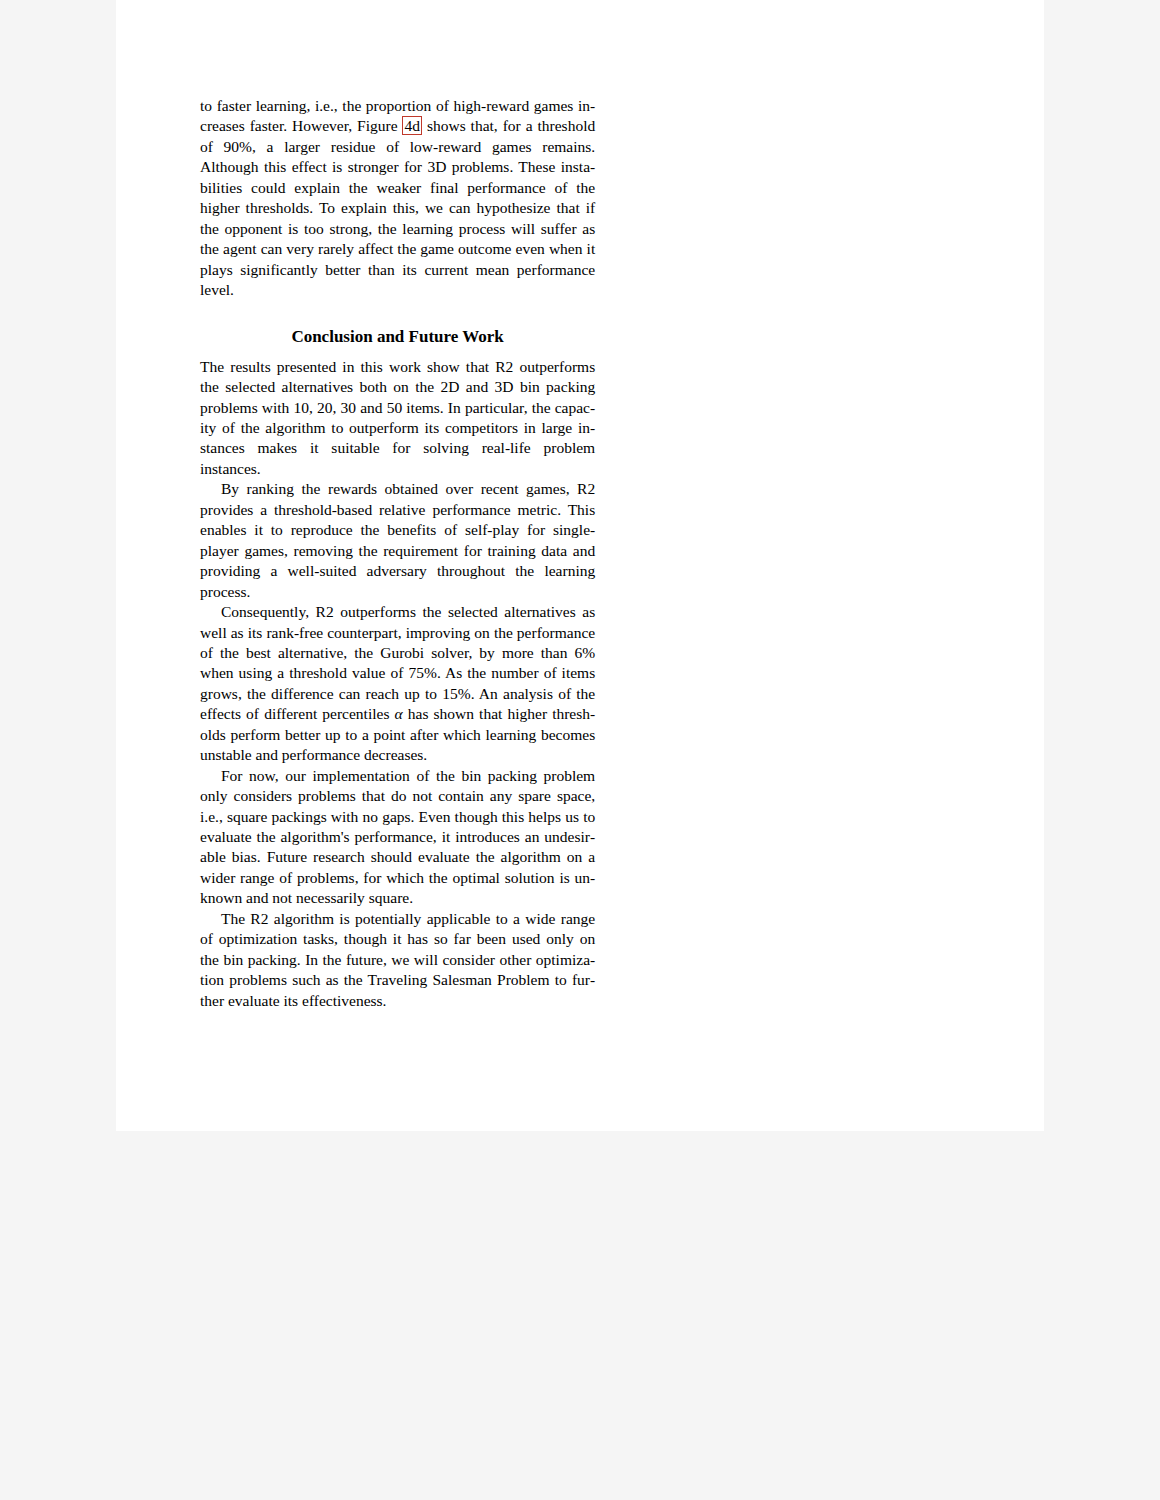to faster learning, i.e., the proportion of high-reward games increases faster. However, Figure 4d shows that, for a threshold of 90%, a larger residue of low-reward games remains. Although this effect is stronger for 3D problems. These instabilities could explain the weaker final performance of the higher thresholds. To explain this, we can hypothesize that if the opponent is too strong, the learning process will suffer as the agent can very rarely affect the game outcome even when it plays significantly better than its current mean performance level.
Conclusion and Future Work
The results presented in this work show that R2 outperforms the selected alternatives both on the 2D and 3D bin packing problems with 10, 20, 30 and 50 items. In particular, the capacity of the algorithm to outperform its competitors in large instances makes it suitable for solving real-life problem instances.
By ranking the rewards obtained over recent games, R2 provides a threshold-based relative performance metric. This enables it to reproduce the benefits of self-play for single-player games, removing the requirement for training data and providing a well-suited adversary throughout the learning process.
Consequently, R2 outperforms the selected alternatives as well as its rank-free counterpart, improving on the performance of the best alternative, the Gurobi solver, by more than 6% when using a threshold value of 75%. As the number of items grows, the difference can reach up to 15%. An analysis of the effects of different percentiles α has shown that higher thresholds perform better up to a point after which learning becomes unstable and performance decreases.
For now, our implementation of the bin packing problem only considers problems that do not contain any spare space, i.e., square packings with no gaps. Even though this helps us to evaluate the algorithm's performance, it introduces an undesirable bias. Future research should evaluate the algorithm on a wider range of problems, for which the optimal solution is unknown and not necessarily square.
The R2 algorithm is potentially applicable to a wide range of optimization tasks, though it has so far been used only on the bin packing. In the future, we will consider other optimization problems such as the Traveling Salesman Problem to further evaluate its effectiveness.